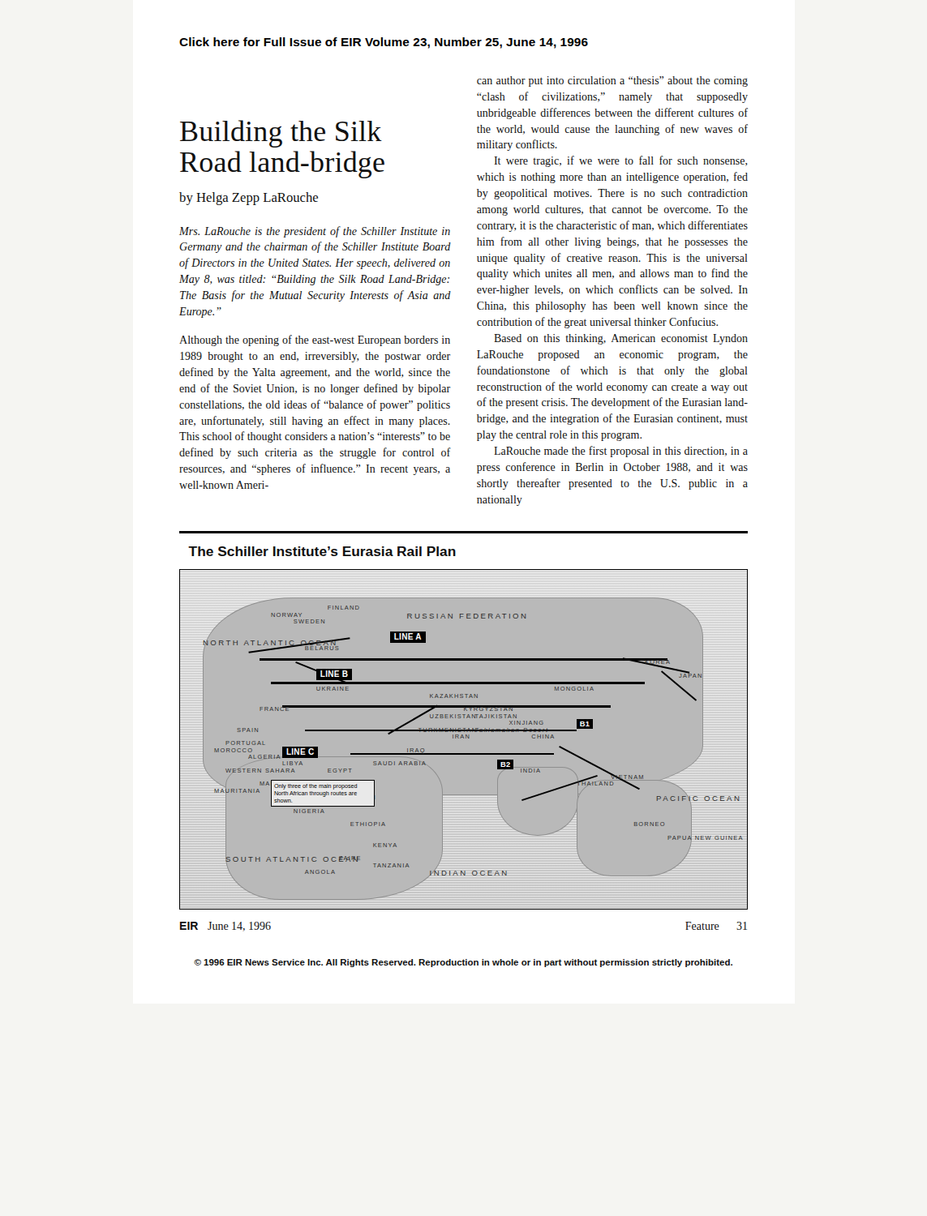Click here for Full Issue of EIR Volume 23, Number 25, June 14, 1996
Building the Silk
Road land-bridge
by Helga Zepp LaRouche
Mrs. LaRouche is the president of the Schiller Institute in Germany and the chairman of the Schiller Institute Board of Directors in the United States. Her speech, delivered on May 8, was titled: “Building the Silk Road Land-Bridge: The Basis for the Mutual Security Interests of Asia and Europe.”
Although the opening of the east-west European borders in 1989 brought to an end, irreversibly, the postwar order defined by the Yalta agreement, and the world, since the end of the Soviet Union, is no longer defined by bipolar constellations, the old ideas of “balance of power” politics are, unfortunately, still having an effect in many places. This school of thought considers a nation’s “interests” to be defined by such criteria as the struggle for control of resources, and “spheres of influence.” In recent years, a well-known Ameri-
can author put into circulation a “thesis” about the coming “clash of civilizations,” namely that supposedly unbridgeable differences between the different cultures of the world, would cause the launching of new waves of military conflicts.
It were tragic, if we were to fall for such nonsense, which is nothing more than an intelligence operation, fed by geopolitical motives. There is no such contradiction among world cultures, that cannot be overcome. To the contrary, it is the characteristic of man, which differentiates him from all other living beings, that he possesses the unique quality of creative reason. This is the universal quality which unites all men, and allows man to find the ever-higher levels, on which conflicts can be solved. In China, this philosophy has been well known since the contribution of the great universal thinker Confucius.
Based on this thinking, American economist Lyndon LaRouche proposed an economic program, the foundationstone of which is that only the global reconstruction of the world economy can create a way out of the present crisis. The development of the Eurasian land-bridge, and the integration of the Eurasian continent, must play the central role in this program.
LaRouche made the first proposal in this direction, in a press conference in Berlin in October 1988, and it was shortly thereafter presented to the U.S. public in a nationally
The Schiller Institute’s Eurasia Rail Plan
LINE A LINE B LINE C B1 B2 RUSSIAN FEDERATION KAZAKHSTAN MONGOLIA CHINA XINJIANG Taklamakan Desert INDIA IRAN IRAQ SAUDI ARABIA EGYPT LIBYA ALGERIA WESTERN SAHARA MAURITANIA MALI NIGER CHAD SUDAN NIGERIA ETHIOPIA KENYA ZAIRE TANZANIA ANGOLA SOUTH ATLANTIC OCEAN NORTH ATLANTIC OCEAN PACIFIC OCEAN INDIAN OCEAN FINLAND SWEDEN NORWAY BELARUS UKRAINE FRANCE SPAIN PORTUGAL MOROCCO UZBEKISTAN TURKMENISTAN KYRGYZSTAN TAJIKISTAN THAILAND VIETNAM PAPUA NEW GUINEA BORNEO JAPAN KOREA
Only three of the main proposed North African through routes are shown.
EIRJune 14, 1996
Feature31
© 1996 EIR News Service Inc. All Rights Reserved. Reproduction in whole or in part without permission strictly prohibited.